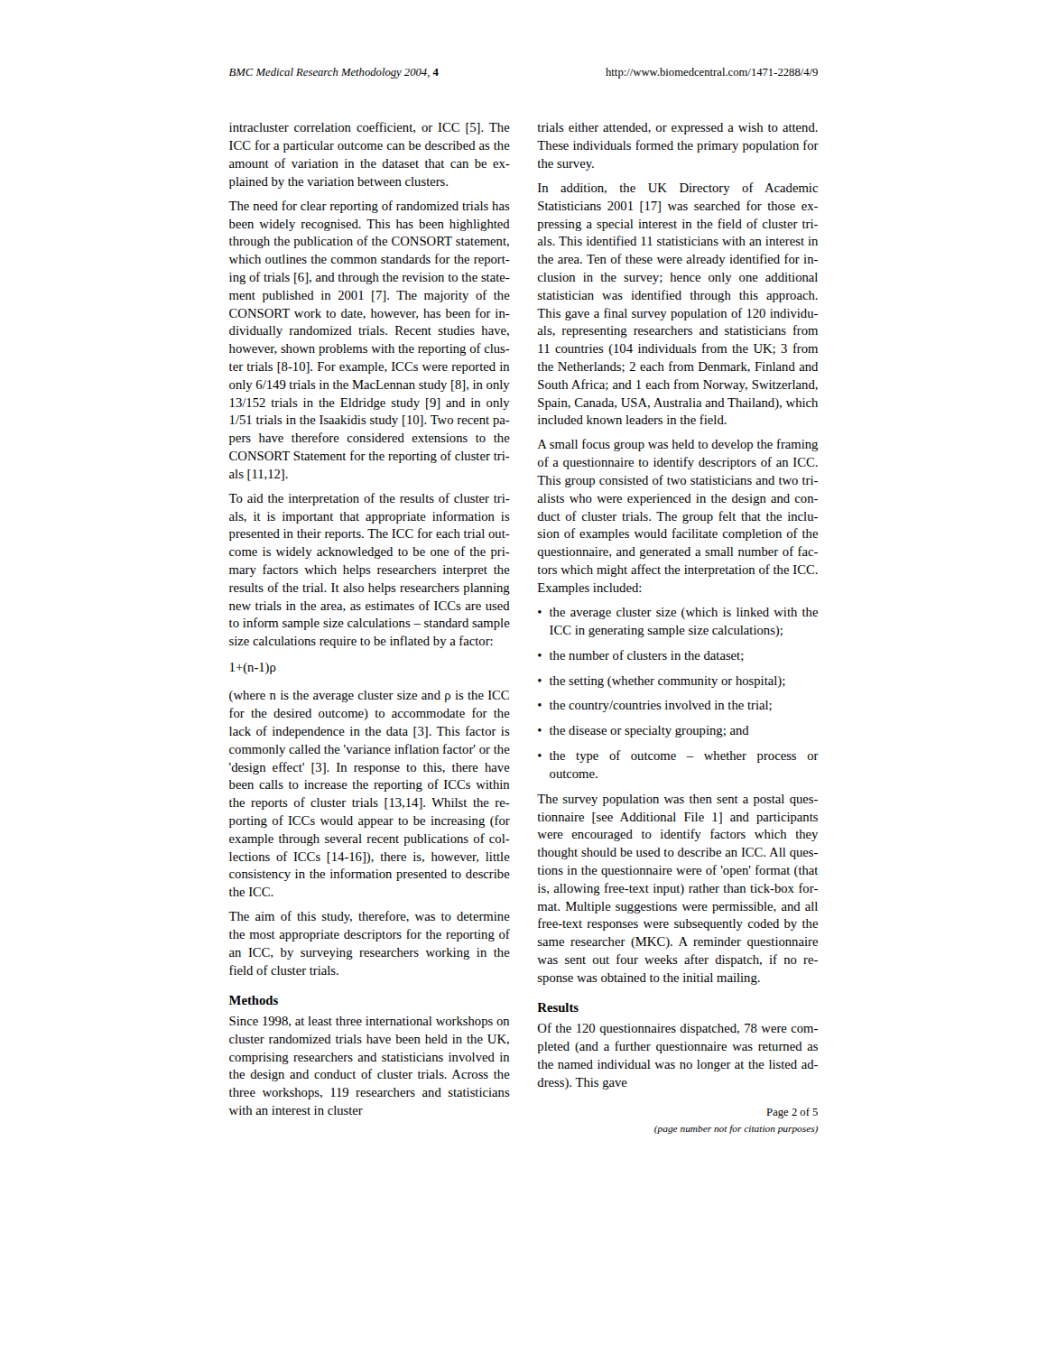BMC Medical Research Methodology 2004, 4
http://www.biomedcentral.com/1471-2288/4/9
intracluster correlation coefficient, or ICC [5]. The ICC for a particular outcome can be described as the amount of variation in the dataset that can be explained by the variation between clusters.
The need for clear reporting of randomized trials has been widely recognised. This has been highlighted through the publication of the CONSORT statement, which outlines the common standards for the reporting of trials [6], and through the revision to the statement published in 2001 [7]. The majority of the CONSORT work to date, however, has been for individually randomized trials. Recent studies have, however, shown problems with the reporting of cluster trials [8-10]. For example, ICCs were reported in only 6/149 trials in the MacLennan study [8], in only 13/152 trials in the Eldridge study [9] and in only 1/51 trials in the Isaakidis study [10]. Two recent papers have therefore considered extensions to the CONSORT Statement for the reporting of cluster trials [11,12].
To aid the interpretation of the results of cluster trials, it is important that appropriate information is presented in their reports. The ICC for each trial outcome is widely acknowledged to be one of the primary factors which helps researchers interpret the results of the trial. It also helps researchers planning new trials in the area, as estimates of ICCs are used to inform sample size calculations – standard sample size calculations require to be inflated by a factor:
1+(n-1)ρ
(where n is the average cluster size and ρ is the ICC for the desired outcome) to accommodate for the lack of independence in the data [3]. This factor is commonly called the 'variance inflation factor' or the 'design effect' [3]. In response to this, there have been calls to increase the reporting of ICCs within the reports of cluster trials [13,14]. Whilst the reporting of ICCs would appear to be increasing (for example through several recent publications of collections of ICCs [14-16]), there is, however, little consistency in the information presented to describe the ICC.
The aim of this study, therefore, was to determine the most appropriate descriptors for the reporting of an ICC, by surveying researchers working in the field of cluster trials.
Methods
Since 1998, at least three international workshops on cluster randomized trials have been held in the UK, comprising researchers and statisticians involved in the design and conduct of cluster trials. Across the three workshops, 119 researchers and statisticians with an interest in cluster
trials either attended, or expressed a wish to attend. These individuals formed the primary population for the survey.
In addition, the UK Directory of Academic Statisticians 2001 [17] was searched for those expressing a special interest in the field of cluster trials. This identified 11 statisticians with an interest in the area. Ten of these were already identified for inclusion in the survey; hence only one additional statistician was identified through this approach. This gave a final survey population of 120 individuals, representing researchers and statisticians from 11 countries (104 individuals from the UK; 3 from the Netherlands; 2 each from Denmark, Finland and South Africa; and 1 each from Norway, Switzerland, Spain, Canada, USA, Australia and Thailand), which included known leaders in the field.
A small focus group was held to develop the framing of a questionnaire to identify descriptors of an ICC. This group consisted of two statisticians and two trialists who were experienced in the design and conduct of cluster trials. The group felt that the inclusion of examples would facilitate completion of the questionnaire, and generated a small number of factors which might affect the interpretation of the ICC. Examples included:
the average cluster size (which is linked with the ICC in generating sample size calculations);
the number of clusters in the dataset;
the setting (whether community or hospital);
the country/countries involved in the trial;
the disease or specialty grouping; and
the type of outcome – whether process or outcome.
The survey population was then sent a postal questionnaire [see Additional File 1] and participants were encouraged to identify factors which they thought should be used to describe an ICC. All questions in the questionnaire were of 'open' format (that is, allowing free-text input) rather than tick-box format. Multiple suggestions were permissible, and all free-text responses were subsequently coded by the same researcher (MKC). A reminder questionnaire was sent out four weeks after dispatch, if no response was obtained to the initial mailing.
Results
Of the 120 questionnaires dispatched, 78 were completed (and a further questionnaire was returned as the named individual was no longer at the listed address). This gave
Page 2 of 5 (page number not for citation purposes)